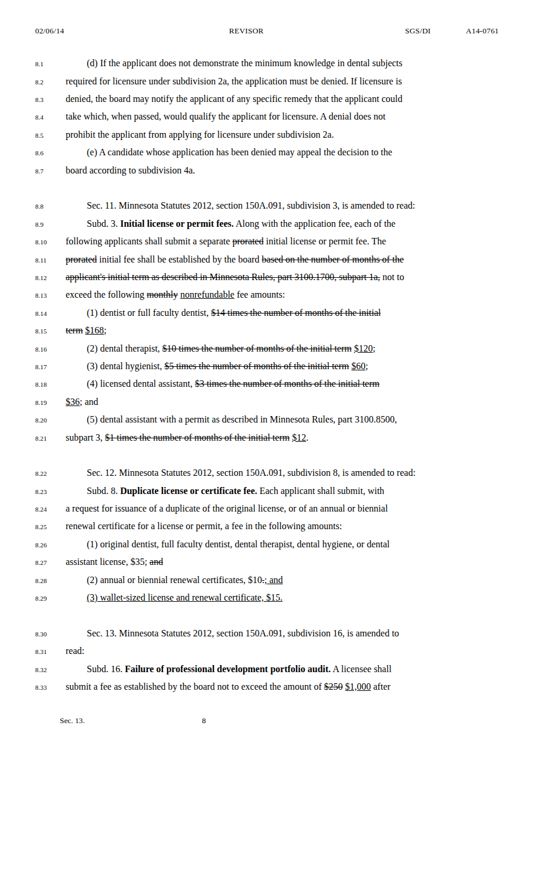02/06/14 REVISOR SGS/DI A14-0761
8.1(d) If the applicant does not demonstrate the minimum knowledge in dental subjects
8.2 required for licensure under subdivision 2a, the application must be denied. If licensure is
8.3 denied, the board may notify the applicant of any specific remedy that the applicant could
8.4 take which, when passed, would qualify the applicant for licensure. A denial does not
8.5 prohibit the applicant from applying for licensure under subdivision 2a.
8.6(e) A candidate whose application has been denied may appeal the decision to the
8.7 board according to subdivision 4a.
8.8 Sec. 11. Minnesota Statutes 2012, section 150A.091, subdivision 3, is amended to read:
8.9 Subd. 3. Initial license or permit fees. Along with the application fee, each of the
8.10 following applicants shall submit a separate prorated initial license or permit fee. The
8.11 prorated initial fee shall be established by the board based on the number of months of the
8.12 applicant's initial term as described in Minnesota Rules, part 3100.1700, subpart 1a, not to
8.13 exceed the following monthly nonrefundable fee amounts:
8.14(1) dentist or full faculty dentist, $14 times the number of months of the initial
8.15 term $168;
8.16(2) dental therapist, $10 times the number of months of the initial term $120;
8.17(3) dental hygienist, $5 times the number of months of the initial term $60;
8.18(4) licensed dental assistant, $3 times the number of months of the initial term
8.19$36; and
8.20(5) dental assistant with a permit as described in Minnesota Rules, part 3100.8500,
8.21 subpart 3, $1 times the number of months of the initial term $12.
8.22 Sec. 12. Minnesota Statutes 2012, section 150A.091, subdivision 8, is amended to read:
8.23 Subd. 8. Duplicate license or certificate fee. Each applicant shall submit, with
8.24 a request for issuance of a duplicate of the original license, or of an annual or biennial
8.25 renewal certificate for a license or permit, a fee in the following amounts:
8.26(1) original dentist, full faculty dentist, dental therapist, dental hygiene, or dental
8.27 assistant license, $35; and
8.28(2) annual or biennial renewal certificates, $10.; and
8.29(3) wallet-sized license and renewal certificate, $15.
8.30 Sec. 13. Minnesota Statutes 2012, section 150A.091, subdivision 16, is amended to
8.31 read:
8.32 Subd. 16. Failure of professional development portfolio audit. A licensee shall
8.33 submit a fee as established by the board not to exceed the amount of $250 $1,000 after
Sec. 13. 8